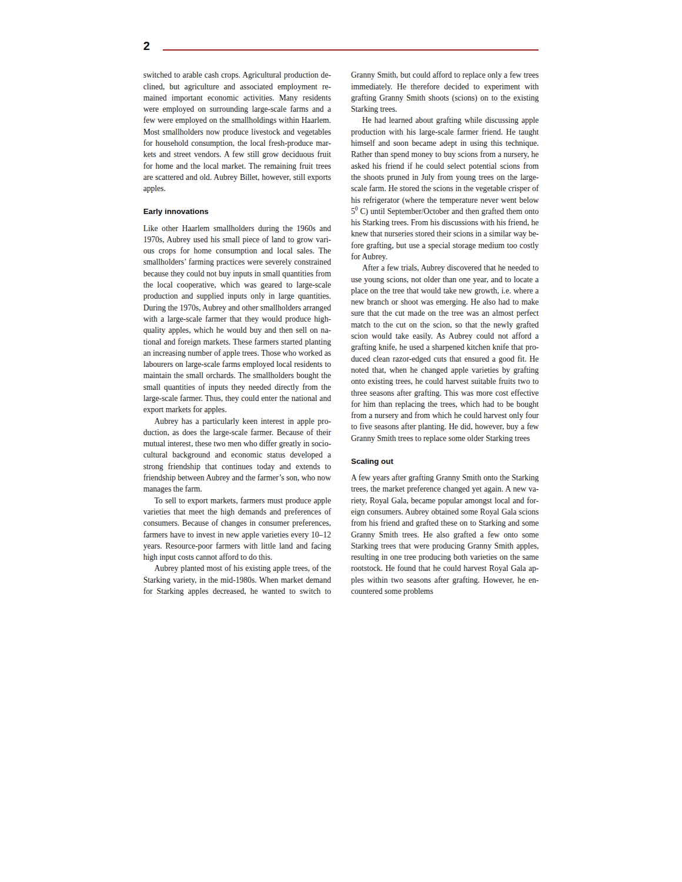2
switched to arable cash crops. Agricultural production declined, but agriculture and associated employment remained important economic activities. Many residents were employed on surrounding large-scale farms and a few were employed on the smallholdings within Haarlem. Most smallholders now produce livestock and vegetables for household consumption, the local fresh-produce markets and street vendors. A few still grow deciduous fruit for home and the local market. The remaining fruit trees are scattered and old. Aubrey Billet, however, still exports apples.
Early innovations
Like other Haarlem smallholders during the 1960s and 1970s, Aubrey used his small piece of land to grow various crops for home consumption and local sales. The smallholders’ farming practices were severely constrained because they could not buy inputs in small quantities from the local cooperative, which was geared to large-scale production and supplied inputs only in large quantities. During the 1970s, Aubrey and other smallholders arranged with a large-scale farmer that they would produce high-quality apples, which he would buy and then sell on national and foreign markets. These farmers started planting an increasing number of apple trees. Those who worked as labourers on large-scale farms employed local residents to maintain the small orchards. The smallholders bought the small quantities of inputs they needed directly from the large-scale farmer. Thus, they could enter the national and export markets for apples.
Aubrey has a particularly keen interest in apple production, as does the large-scale farmer. Because of their mutual interest, these two men who differ greatly in socio-cultural background and economic status developed a strong friendship that continues today and extends to friendship between Aubrey and the farmer’s son, who now manages the farm.
To sell to export markets, farmers must produce apple varieties that meet the high demands and preferences of consumers. Because of changes in consumer preferences, farmers have to invest in new apple varieties every 10–12 years. Resource-poor farmers with little land and facing high input costs cannot afford to do this.
Aubrey planted most of his existing apple trees, of the Starking variety, in the mid-1980s. When market demand for Starking apples decreased, he wanted to switch to Granny Smith, but could afford to replace only a few trees immediately. He therefore decided to experiment with grafting Granny Smith shoots (scions) on to the existing Starking trees.
He had learned about grafting while discussing apple production with his large-scale farmer friend. He taught himself and soon became adept in using this technique. Rather than spend money to buy scions from a nursery, he asked his friend if he could select potential scions from the shoots pruned in July from young trees on the large-scale farm. He stored the scions in the vegetable crisper of his refrigerator (where the temperature never went below 50 C) until September/October and then grafted them onto his Starking trees. From his discussions with his friend, he knew that nurseries stored their scions in a similar way before grafting, but use a special storage medium too costly for Aubrey.
After a few trials, Aubrey discovered that he needed to use young scions, not older than one year, and to locate a place on the tree that would take new growth, i.e. where a new branch or shoot was emerging. He also had to make sure that the cut made on the tree was an almost perfect match to the cut on the scion, so that the newly grafted scion would take easily. As Aubrey could not afford a grafting knife, he used a sharpened kitchen knife that produced clean razor-edged cuts that ensured a good fit. He noted that, when he changed apple varieties by grafting onto existing trees, he could harvest suitable fruits two to three seasons after grafting. This was more cost effective for him than replacing the trees, which had to be bought from a nursery and from which he could harvest only four to five seasons after planting. He did, however, buy a few Granny Smith trees to replace some older Starking trees
Scaling out
A few years after grafting Granny Smith onto the Starking trees, the market preference changed yet again. A new variety, Royal Gala, became popular amongst local and foreign consumers. Aubrey obtained some Royal Gala scions from his friend and grafted these on to Starking and some Granny Smith trees. He also grafted a few onto some Starking trees that were producing Granny Smith apples, resulting in one tree producing both varieties on the same rootstock. He found that he could harvest Royal Gala apples within two seasons after grafting. However, he encountered some problems